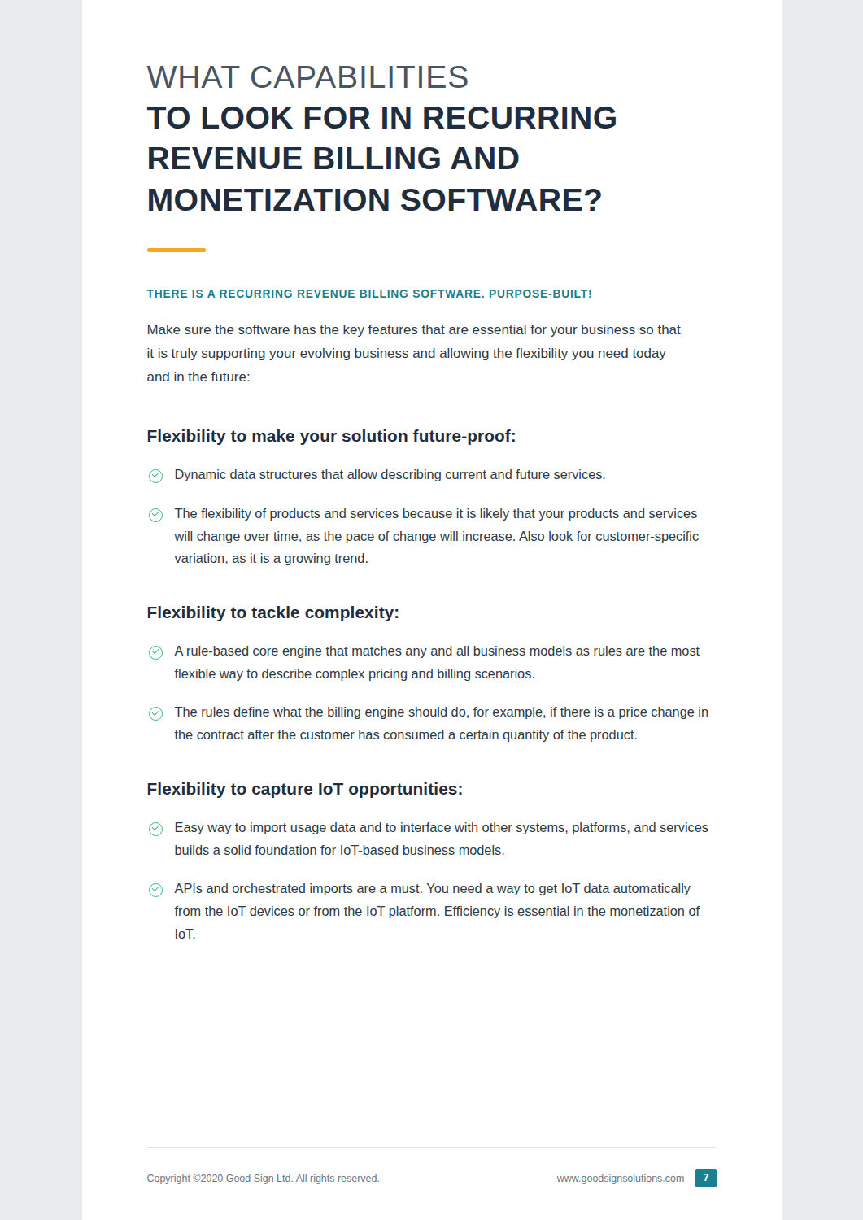What capabilities
to look for in recurring
revenue billing and
monetization software?
There is a recurring revenue billing software. Purpose-built!
Make sure the software has the key features that are essential for your business so that it is truly supporting your evolving business and allowing the flexibility you need today and in the future:
Flexibility to make your solution future-proof:
Dynamic data structures that allow describing current and future services.
The flexibility of products and services because it is likely that your products and services will change over time, as the pace of change will increase. Also look for customer-specific variation, as it is a growing trend.
Flexibility to tackle complexity:
A rule-based core engine that matches any and all business models as rules are the most flexible way to describe complex pricing and billing scenarios.
The rules define what the billing engine should do, for example, if there is a price change in the contract after the customer has consumed a certain quantity of the product.
Flexibility to capture IoT opportunities:
Easy way to import usage data and to interface with other systems, platforms, and services builds a solid foundation for IoT-based business models.
APIs and orchestrated imports are a must. You need a way to get IoT data automatically from the IoT devices or from the IoT platform. Efficiency is essential in the monetization of IoT.
Copyright ©2020 Good Sign Ltd. All rights reserved. www.goodsignsolutions.com 7